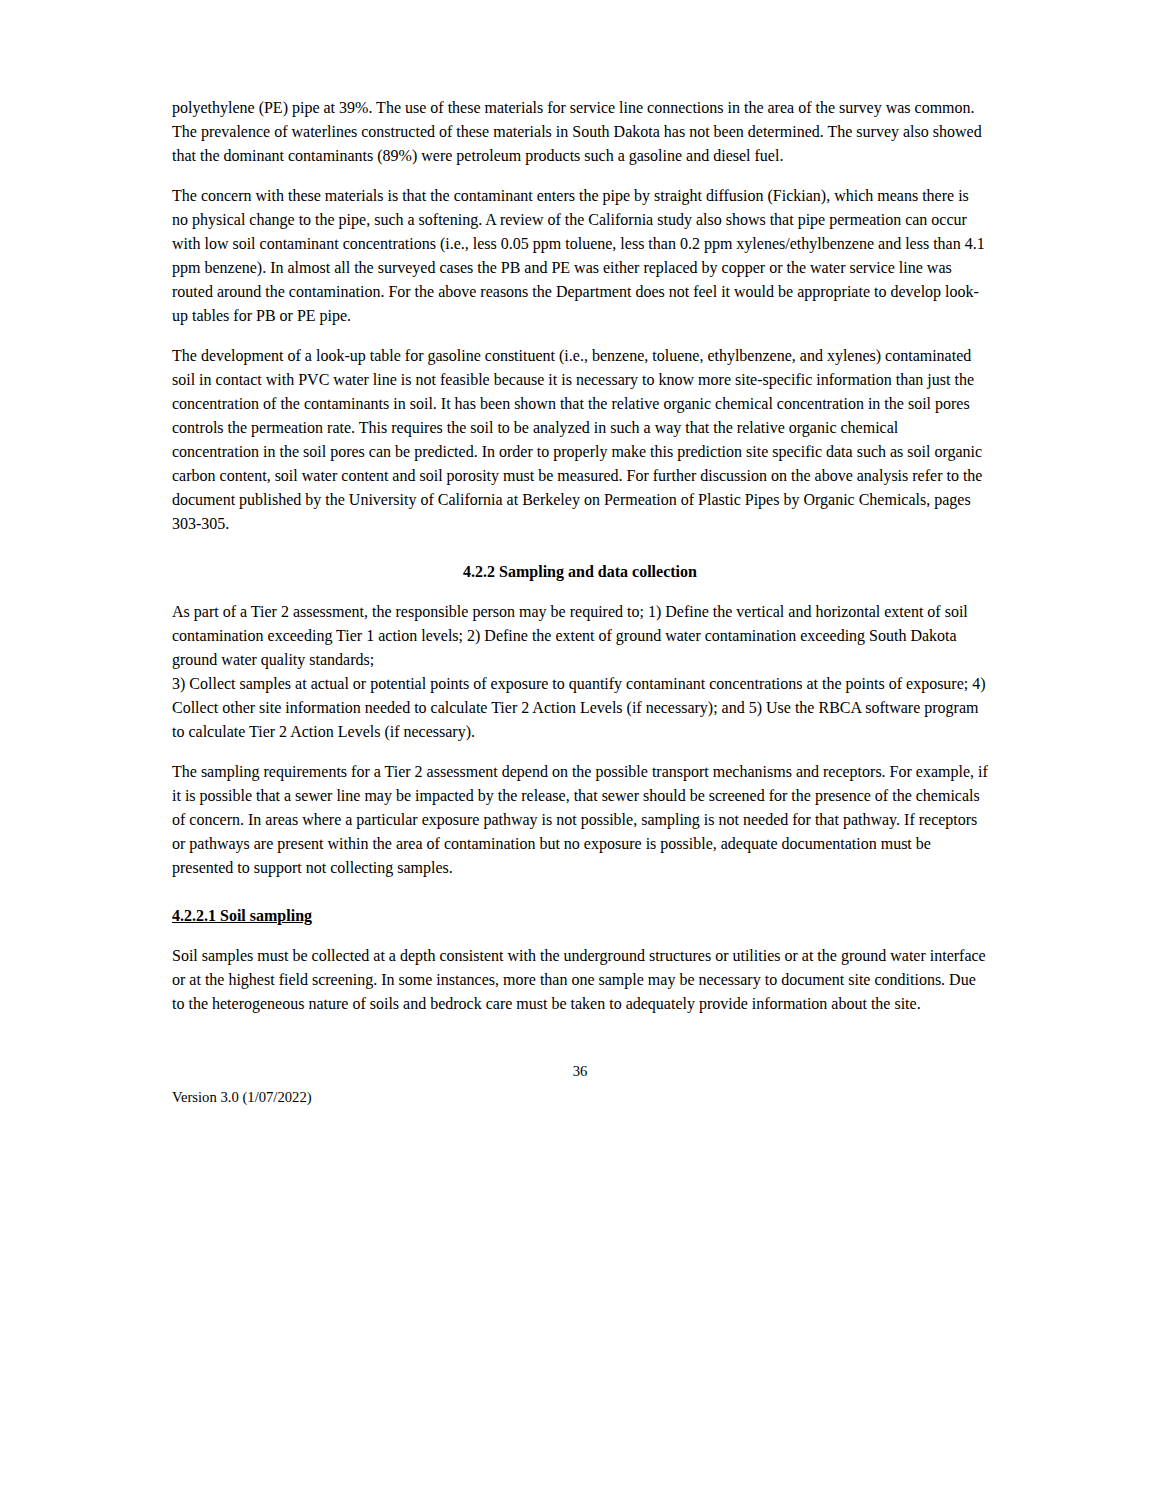polyethylene (PE) pipe at 39%. The use of these materials for service line connections in the area of the survey was common. The prevalence of waterlines constructed of these materials in South Dakota has not been determined. The survey also showed that the dominant contaminants (89%) were petroleum products such a gasoline and diesel fuel.
The concern with these materials is that the contaminant enters the pipe by straight diffusion (Fickian), which means there is no physical change to the pipe, such a softening. A review of the California study also shows that pipe permeation can occur with low soil contaminant concentrations (i.e., less 0.05 ppm toluene, less than 0.2 ppm xylenes/ethylbenzene and less than 4.1 ppm benzene). In almost all the surveyed cases the PB and PE was either replaced by copper or the water service line was routed around the contamination. For the above reasons the Department does not feel it would be appropriate to develop look-up tables for PB or PE pipe.
The development of a look-up table for gasoline constituent (i.e., benzene, toluene, ethylbenzene, and xylenes) contaminated soil in contact with PVC water line is not feasible because it is necessary to know more site-specific information than just the concentration of the contaminants in soil. It has been shown that the relative organic chemical concentration in the soil pores controls the permeation rate. This requires the soil to be analyzed in such a way that the relative organic chemical concentration in the soil pores can be predicted. In order to properly make this prediction site specific data such as soil organic carbon content, soil water content and soil porosity must be measured. For further discussion on the above analysis refer to the document published by the University of California at Berkeley on Permeation of Plastic Pipes by Organic Chemicals, pages 303-305.
4.2.2 Sampling and data collection
As part of a Tier 2 assessment, the responsible person may be required to; 1) Define the vertical and horizontal extent of soil contamination exceeding Tier 1 action levels; 2) Define the extent of ground water contamination exceeding South Dakota ground water quality standards;
3) Collect samples at actual or potential points of exposure to quantify contaminant concentrations at the points of exposure; 4) Collect other site information needed to calculate Tier 2 Action Levels (if necessary); and 5) Use the RBCA software program to calculate Tier 2 Action Levels (if necessary).
The sampling requirements for a Tier 2 assessment depend on the possible transport mechanisms and receptors. For example, if it is possible that a sewer line may be impacted by the release, that sewer should be screened for the presence of the chemicals of concern. In areas where a particular exposure pathway is not possible, sampling is not needed for that pathway. If receptors or pathways are present within the area of contamination but no exposure is possible, adequate documentation must be presented to support not collecting samples.
4.2.2.1 Soil sampling
Soil samples must be collected at a depth consistent with the underground structures or utilities or at the ground water interface or at the highest field screening. In some instances, more than one sample may be necessary to document site conditions. Due to the heterogeneous nature of soils and bedrock care must be taken to adequately provide information about the site.
36
Version 3.0 (1/07/2022)